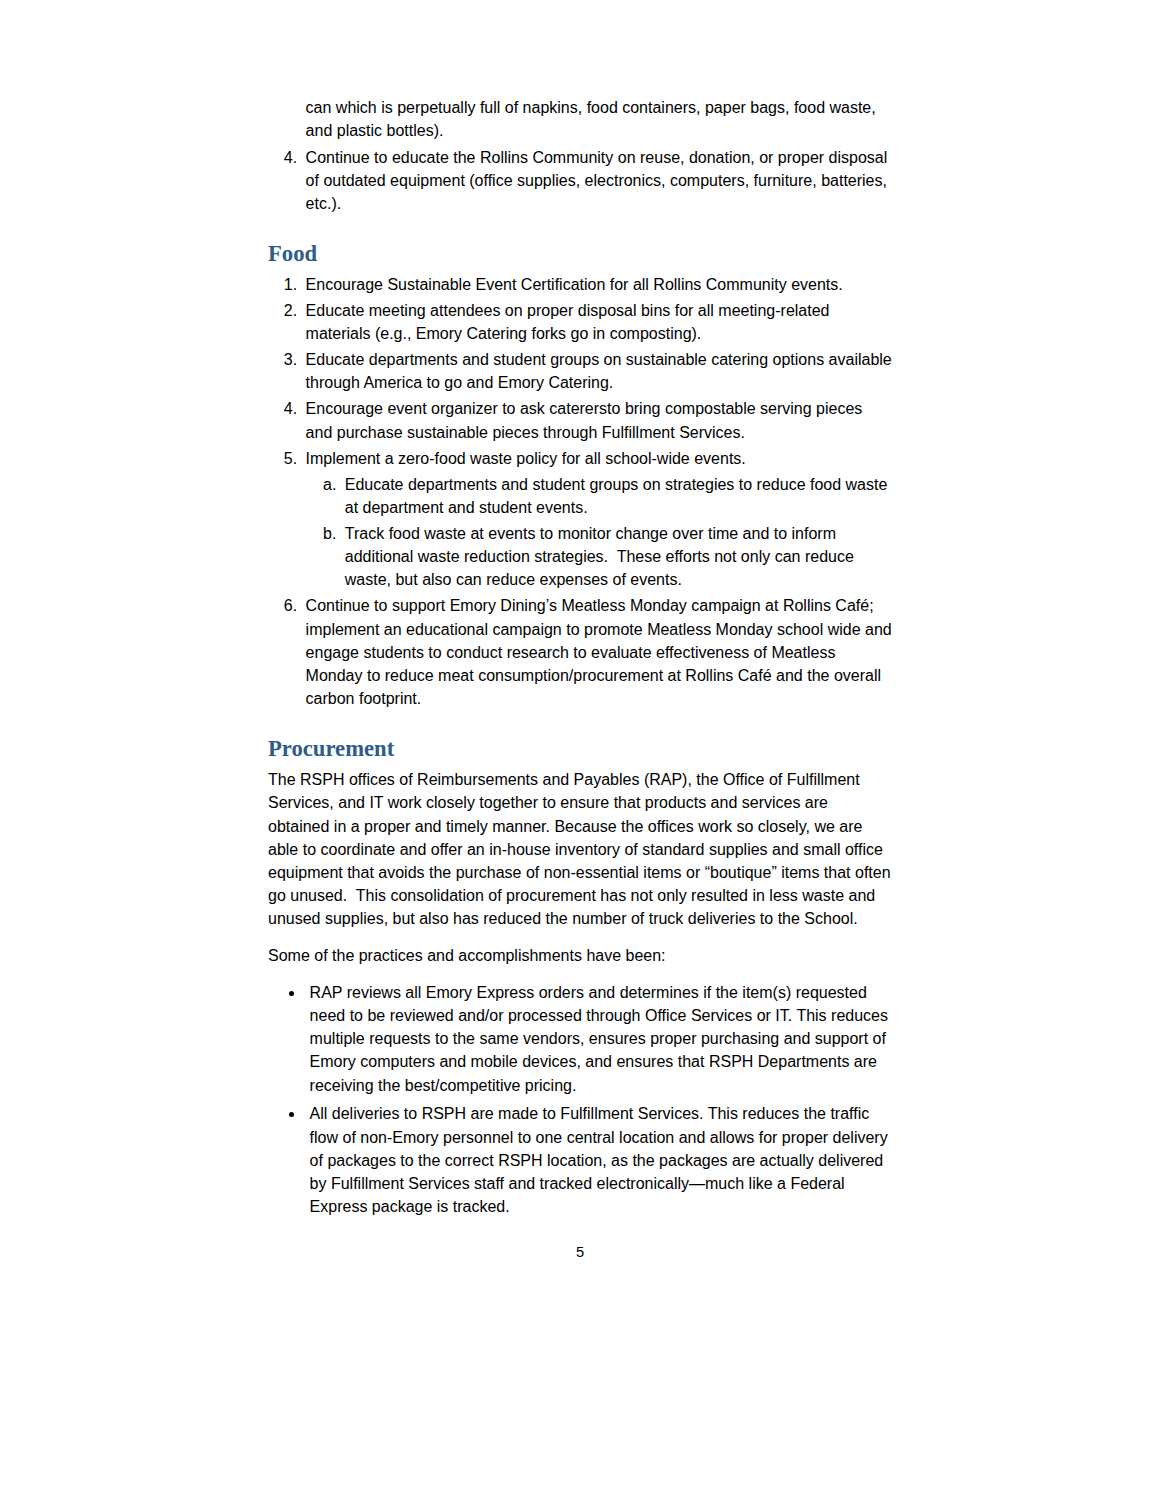can which is perpetually full of napkins, food containers, paper bags, food waste, and plastic bottles).
Continue to educate the Rollins Community on reuse, donation, or proper disposal of outdated equipment (office supplies, electronics, computers, furniture, batteries, etc.).
Food
Encourage Sustainable Event Certification for all Rollins Community events.
Educate meeting attendees on proper disposal bins for all meeting-related materials (e.g., Emory Catering forks go in composting).
Educate departments and student groups on sustainable catering options available through America to go and Emory Catering.
Encourage event organizer to ask caterersto bring compostable serving pieces and purchase sustainable pieces through Fulfillment Services.
Implement a zero-food waste policy for all school-wide events.
Educate departments and student groups on strategies to reduce food waste at department and student events.
Track food waste at events to monitor change over time and to inform additional waste reduction strategies. These efforts not only can reduce waste, but also can reduce expenses of events.
Continue to support Emory Dining’s Meatless Monday campaign at Rollins Café; implement an educational campaign to promote Meatless Monday school wide and engage students to conduct research to evaluate effectiveness of Meatless Monday to reduce meat consumption/procurement at Rollins Café and the overall carbon footprint.
Procurement
The RSPH offices of Reimbursements and Payables (RAP), the Office of Fulfillment Services, and IT work closely together to ensure that products and services are obtained in a proper and timely manner. Because the offices work so closely, we are able to coordinate and offer an in-house inventory of standard supplies and small office equipment that avoids the purchase of non-essential items or “boutique” items that often go unused. This consolidation of procurement has not only resulted in less waste and unused supplies, but also has reduced the number of truck deliveries to the School.
Some of the practices and accomplishments have been:
RAP reviews all Emory Express orders and determines if the item(s) requested need to be reviewed and/or processed through Office Services or IT. This reduces multiple requests to the same vendors, ensures proper purchasing and support of Emory computers and mobile devices, and ensures that RSPH Departments are receiving the best/competitive pricing.
All deliveries to RSPH are made to Fulfillment Services. This reduces the traffic flow of non-Emory personnel to one central location and allows for proper delivery of packages to the correct RSPH location, as the packages are actually delivered by Fulfillment Services staff and tracked electronically—much like a Federal Express package is tracked.
5